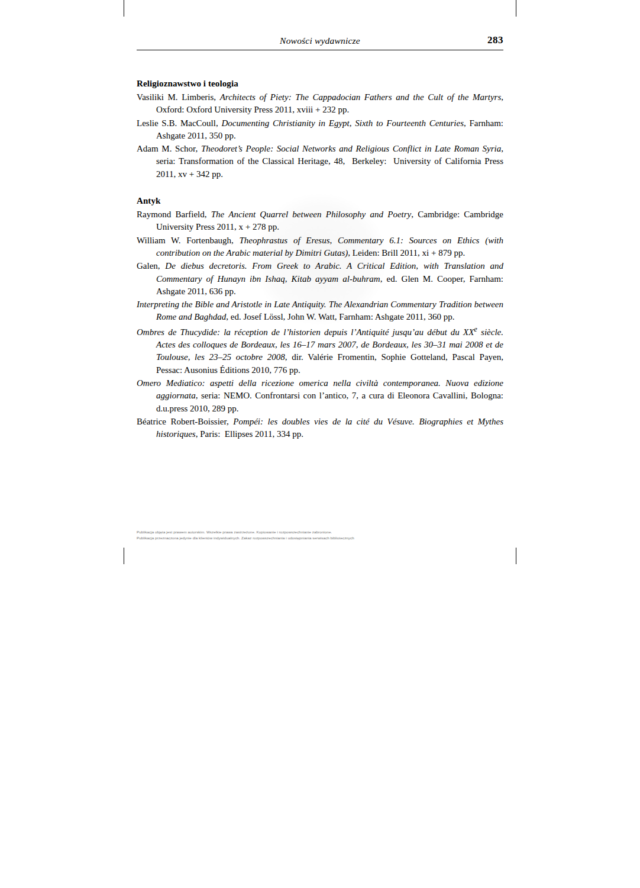Nowości wydawnicze 283
Religioznawstwo i teologia
Vasiliki M. Limberis, Architects of Piety: The Cappadocian Fathers and the Cult of the Martyrs, Oxford: Oxford University Press 2011, xviii + 232 pp.
Leslie S.B. MacCoull, Documenting Christianity in Egypt, Sixth to Fourteenth Centuries, Farnham: Ashgate 2011, 350 pp.
Adam M. Schor, Theodoret’s People: Social Networks and Religious Conflict in Late Roman Syria, seria: Transformation of the Classical Heritage, 48, Berkeley: University of California Press 2011, xv + 342 pp.
Antyk
Raymond Barfield, The Ancient Quarrel between Philosophy and Poetry, Cambridge: Cambridge University Press 2011, x + 278 pp.
William W. Fortenbaugh, Theophrastus of Eresus, Commentary 6.1: Sources on Ethics (with contribution on the Arabic material by Dimitri Gutas), Leiden: Brill 2011, xi + 879 pp.
Galen, De diebus decretoris. From Greek to Arabic. A Critical Edition, with Translation and Commentary of Hunayn ibn Ishaq, Kitab ayyam al-buhram, ed. Glen M. Cooper, Farnham: Ashgate 2011, 636 pp.
Interpreting the Bible and Aristotle in Late Antiquity. The Alexandrian Commentary Tradition between Rome and Baghdad, ed. Josef Lössl, John W. Watt, Farnham: Ashgate 2011, 360 pp.
Ombres de Thucydide: la réception de l’historien depuis l’Antiquité jusqu’au début du XXe siècle. Actes des colloques de Bordeaux, les 16–17 mars 2007, de Bordeaux, les 30–31 mai 2008 et de Toulouse, les 23–25 octobre 2008, dir. Valérie Fromentin, Sophie Gotteland, Pascal Payen, Pessac: Ausonius Éditions 2010, 776 pp.
Omero Mediatico: aspetti della ricezione omerica nella civiltà contemporanea. Nuova edizione aggiornata, seria: NEMO. Confrontarsi con l’antico, 7, a cura di Eleonora Cavallini, Bologna: d.u.press 2010, 289 pp.
Béatrice Robert-Boissier, Pompéi: les doubles vies de la cité du Vésuve. Biographies et Mythes historiques, Paris: Ellipses 2011, 334 pp.
Publikacja objęta jest prawem autorskim. Wszelkie prawa zastrzeżone. Kopiowanie i rozpowszechnianie zabronione.
Publikacja przeznaczona jedynie dla klientów indywidualnych. Zakaz rozpowszechniania i udostępniania serwisach bibliotecznych